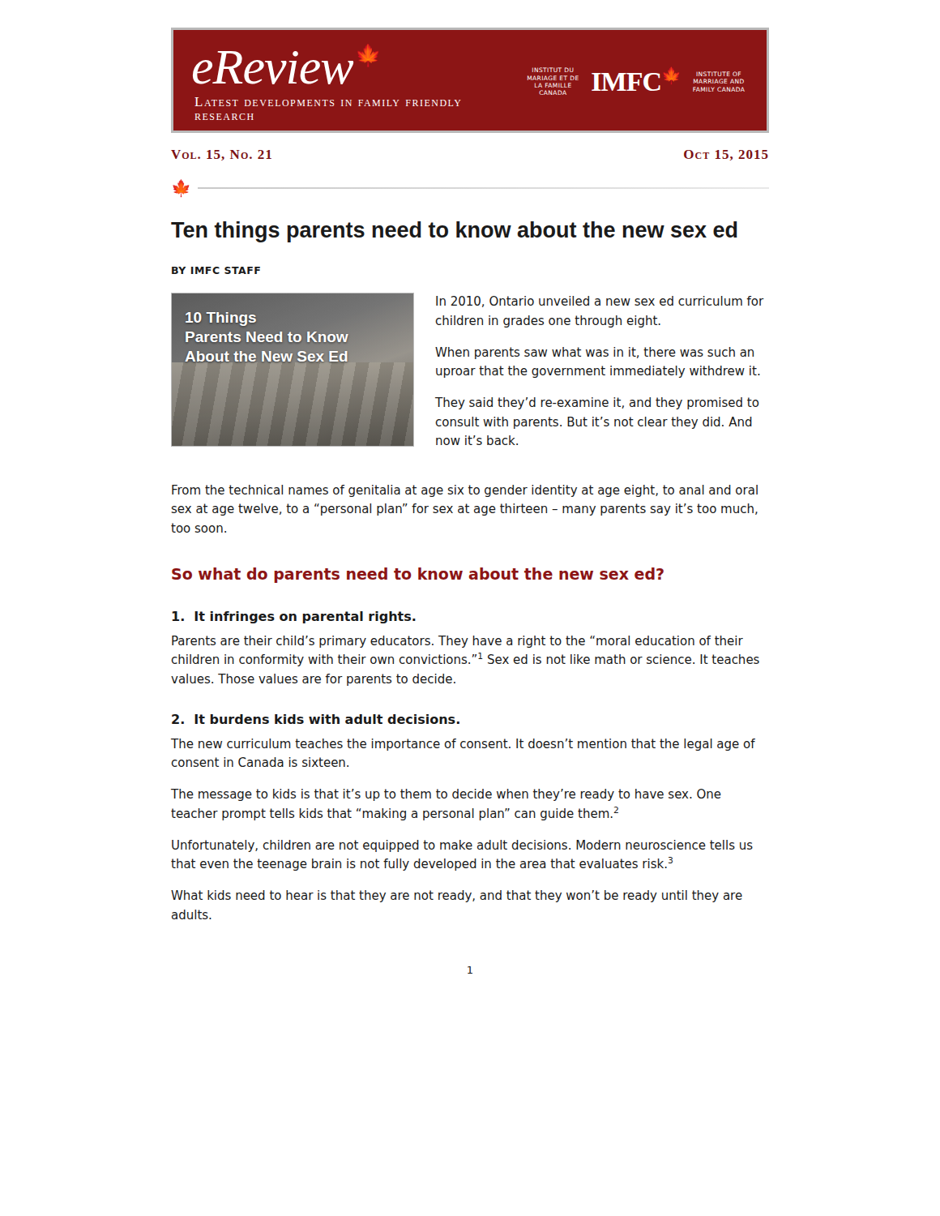eReview🍁
Latest developments in family friendly research
Institut du mariage et de la famille Canada
IMFC🍁
Institute of Marriage and Family Canada
Vol. 15, No. 21 Oct 15, 2015
🍁
Ten things parents need to know about the new sex ed
BY IMFC STAFF
10 Things
Parents Need to Know
About the New Sex Ed
In 2010, Ontario unveiled a new sex ed curriculum for children in grades one through eight.
When parents saw what was in it, there was such an uproar that the government immediately withdrew it.
They said they’d re-examine it, and they promised to consult with parents. But it’s not clear they did. And now it’s back.
From the technical names of genitalia at age six to gender identity at age eight, to anal and oral sex at age twelve, to a “personal plan” for sex at age thirteen – many parents say it’s too much, too soon.
So what do parents need to know about the new sex ed?
1. It infringes on parental rights.
Parents are their child’s primary educators. They have a right to the “moral education of their children in conformity with their own convictions.”1 Sex ed is not like math or science. It teaches values. Those values are for parents to decide.
2. It burdens kids with adult decisions.
The new curriculum teaches the importance of consent. It doesn’t mention that the legal age of consent in Canada is sixteen.
The message to kids is that it’s up to them to decide when they’re ready to have sex. One teacher prompt tells kids that “making a personal plan” can guide them.2
Unfortunately, children are not equipped to make adult decisions. Modern neuroscience tells us that even the teenage brain is not fully developed in the area that evaluates risk.3
What kids need to hear is that they are not ready, and that they won’t be ready until they are adults.
1